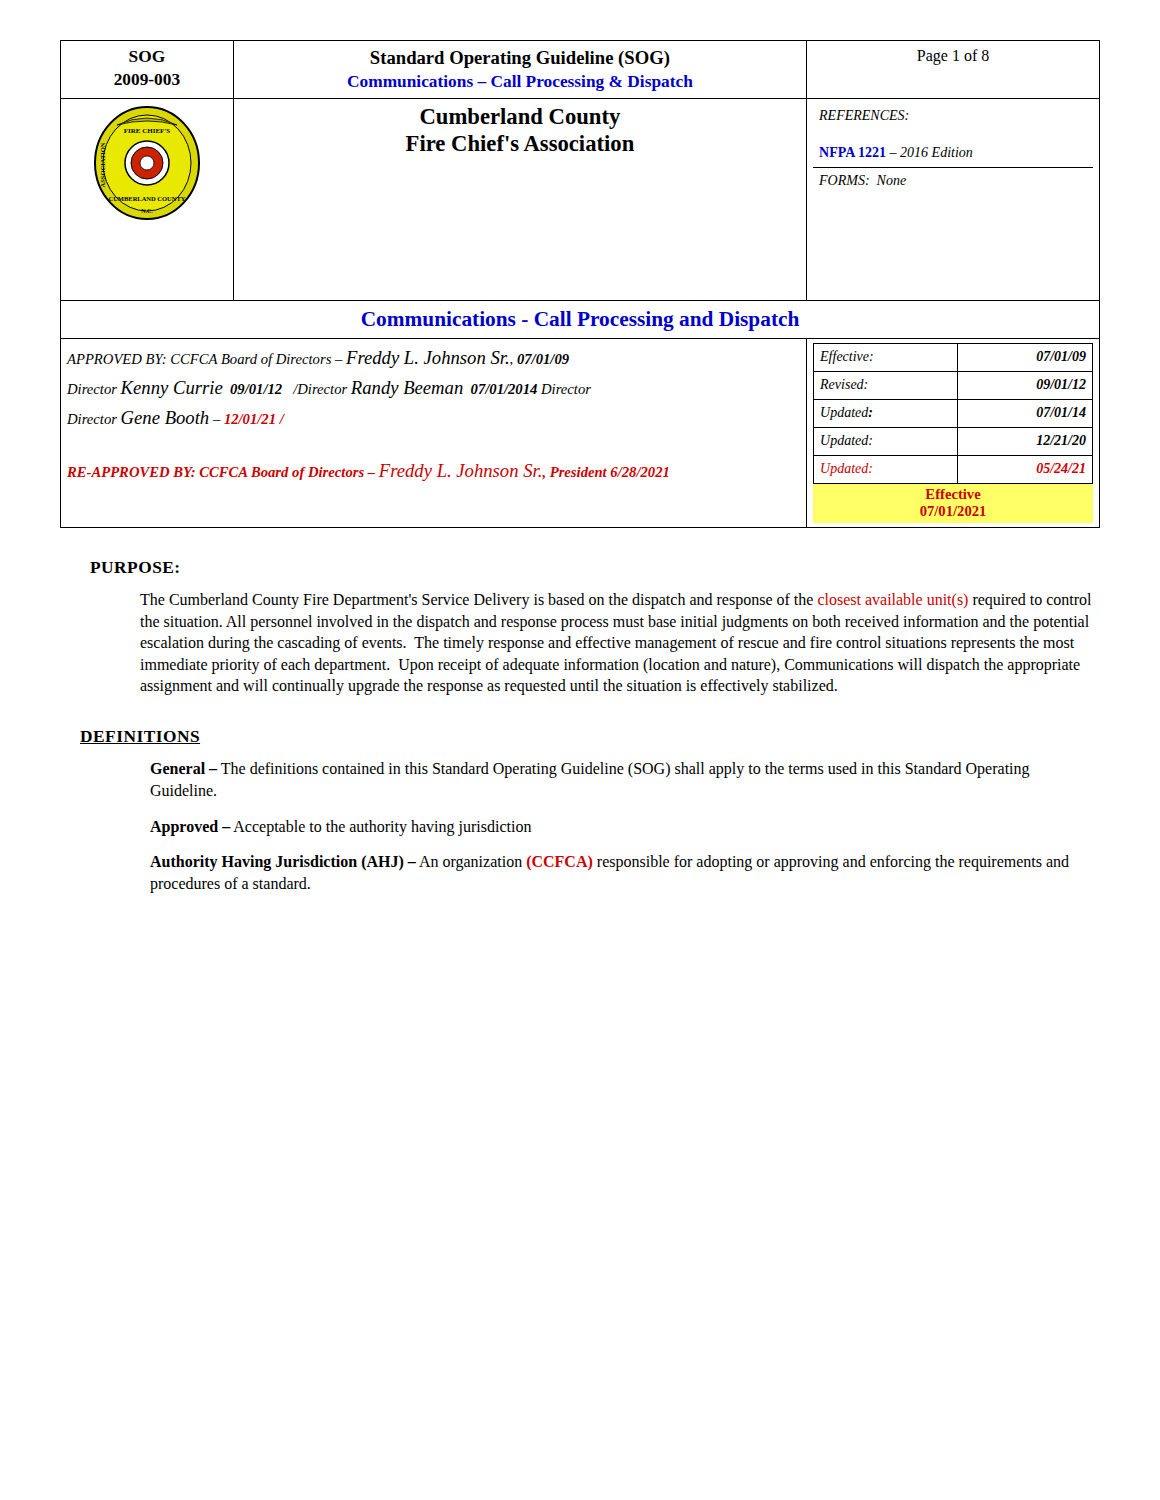| SOG 2009-003 | Standard Operating Guideline (SOG) Communications – Call Processing & Dispatch | Page 1 of 8 |
| FIRE CHIEF'S CUMBERLAND COUNTY N.C. ASSOCIATION | Cumberland County Fire Chief's Association | REFERENCES: NFPA 1221 – 2016 Edition FORMS: None |
| Communications - Call Processing and Dispatch |
| APPROVED BY: CCFCA Board of Directors – Freddy L. Johnson Sr. , 07/01/09 Director Kenny Currie 09/01/12 /Director Randy Beeman 07/01/2014 Director Director Gene Booth – 12/01/21 / RE-APPROVED BY: CCFCA Board of Directors – Freddy L. Johnson Sr. , President 6/28/2021 | / Effective: / 07/01/09 / / Revised: / 09/01/12 / / Updated : / 07/01/14 / / Updated: / 12/21/20 / / Updated: / 05/24/21 / Effective 07/01/2021 |
PURPOSE:
The Cumberland County Fire Department's Service Delivery is based on the dispatch and response of the closest available unit(s) required to control the situation. All personnel involved in the dispatch and response process must base initial judgments on both received information and the potential escalation during the cascading of events. The timely response and effective management of rescue and fire control situations represents the most immediate priority of each department. Upon receipt of adequate information (location and nature), Communications will dispatch the appropriate assignment and will continually upgrade the response as requested until the situation is effectively stabilized.
DEFINITIONS
General – The definitions contained in this Standard Operating Guideline (SOG) shall apply to the terms used in this Standard Operating Guideline.
Approved – Acceptable to the authority having jurisdiction
Authority Having Jurisdiction (AHJ) – An organization (CCFCA) responsible for adopting or approving and enforcing the requirements and procedures of a standard.